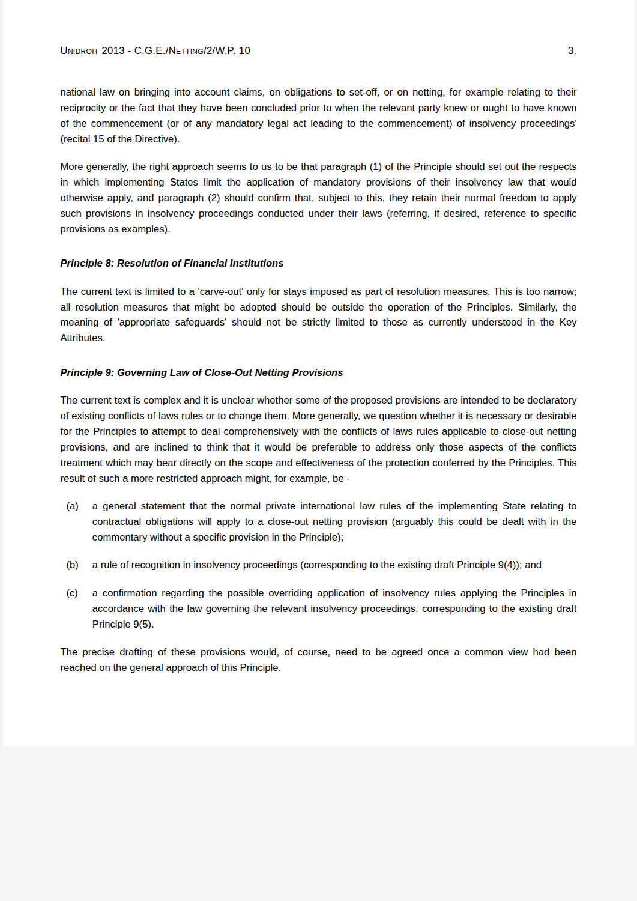Unidroit 2013 - C.G.E./Netting/2/W.P. 10 3.
national law on bringing into account claims, on obligations to set-off, or on netting, for example relating to their reciprocity or the fact that they have been concluded prior to when the relevant party knew or ought to have known of the commencement (or of any mandatory legal act leading to the commencement) of insolvency proceedings' (recital 15 of the Directive).
More generally, the right approach seems to us to be that paragraph (1) of the Principle should set out the respects in which implementing States limit the application of mandatory provisions of their insolvency law that would otherwise apply, and paragraph (2) should confirm that, subject to this, they retain their normal freedom to apply such provisions in insolvency proceedings conducted under their laws (referring, if desired, reference to specific provisions as examples).
Principle 8: Resolution of Financial Institutions
The current text is limited to a 'carve-out' only for stays imposed as part of resolution measures. This is too narrow; all resolution measures that might be adopted should be outside the operation of the Principles. Similarly, the meaning of 'appropriate safeguards' should not be strictly limited to those as currently understood in the Key Attributes.
Principle 9: Governing Law of Close-Out Netting Provisions
The current text is complex and it is unclear whether some of the proposed provisions are intended to be declaratory of existing conflicts of laws rules or to change them. More generally, we question whether it is necessary or desirable for the Principles to attempt to deal comprehensively with the conflicts of laws rules applicable to close-out netting provisions, and are inclined to think that it would be preferable to address only those aspects of the conflicts treatment which may bear directly on the scope and effectiveness of the protection conferred by the Principles. This result of such a more restricted approach might, for example, be -
(a) a general statement that the normal private international law rules of the implementing State relating to contractual obligations will apply to a close-out netting provision (arguably this could be dealt with in the commentary without a specific provision in the Principle);
(b) a rule of recognition in insolvency proceedings (corresponding to the existing draft Principle 9(4)); and
(c) a confirmation regarding the possible overriding application of insolvency rules applying the Principles in accordance with the law governing the relevant insolvency proceedings, corresponding to the existing draft Principle 9(5).
The precise drafting of these provisions would, of course, need to be agreed once a common view had been reached on the general approach of this Principle.